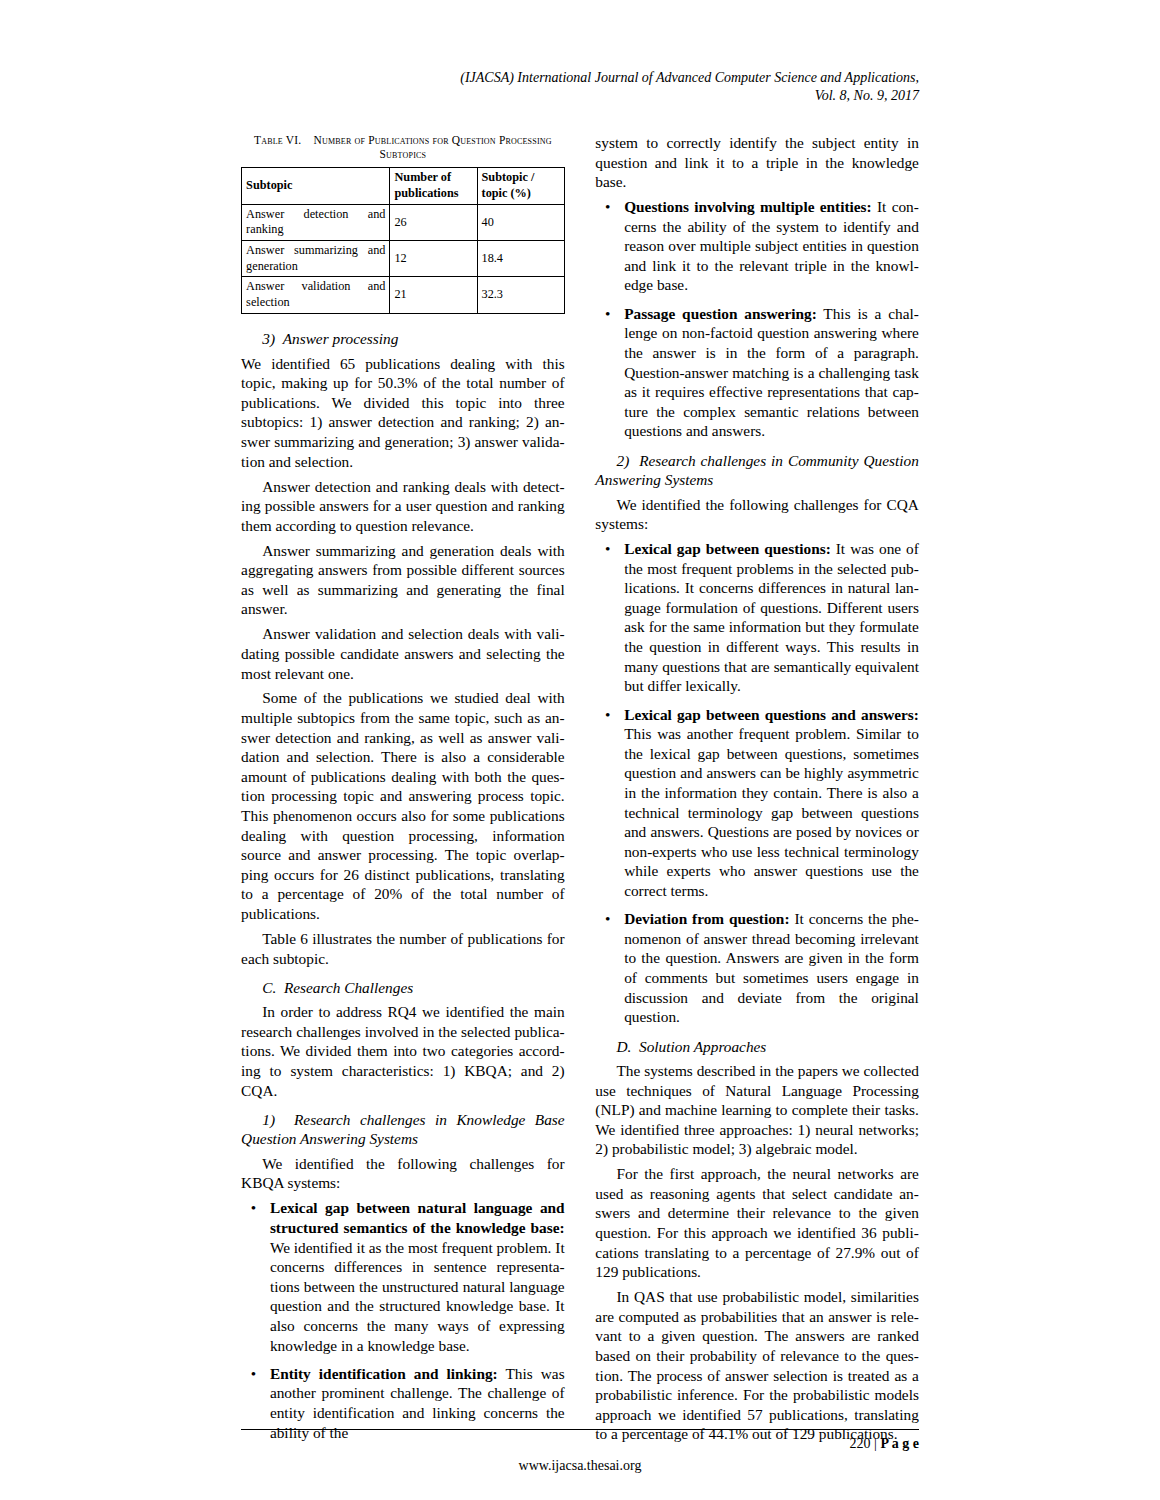(IJACSA) International Journal of Advanced Computer Science and Applications,
Vol. 8, No. 9, 2017
Table VI. Number of Publications for Question Processing Subtopics
| Subtopic | Number of publications | Subtopic / topic (%) |
| --- | --- | --- |
| Answer detection and ranking | 26 | 40 |
| Answer summarizing and generation | 12 | 18.4 |
| Answer validation and selection | 21 | 32.3 |
3) Answer processing
We identified 65 publications dealing with this topic, making up for 50.3% of the total number of publications. We divided this topic into three subtopics: 1) answer detection and ranking; 2) answer summarizing and generation; 3) answer validation and selection.
Answer detection and ranking deals with detecting possible answers for a user question and ranking them according to question relevance.
Answer summarizing and generation deals with aggregating answers from possible different sources as well as summarizing and generating the final answer.
Answer validation and selection deals with validating possible candidate answers and selecting the most relevant one.
Some of the publications we studied deal with multiple subtopics from the same topic, such as answer detection and ranking, as well as answer validation and selection. There is also a considerable amount of publications dealing with both the question processing topic and answering process topic. This phenomenon occurs also for some publications dealing with question processing, information source and answer processing. The topic overlapping occurs for 26 distinct publications, translating to a percentage of 20% of the total number of publications.
Table 6 illustrates the number of publications for each subtopic.
C. Research Challenges
In order to address RQ4 we identified the main research challenges involved in the selected publications. We divided them into two categories according to system characteristics: 1) KBQA; and 2) CQA.
1) Research challenges in Knowledge Base Question Answering Systems
We identified the following challenges for KBQA systems:
Lexical gap between natural language and structured semantics of the knowledge base: We identified it as the most frequent problem. It concerns differences in sentence representations between the unstructured natural language question and the structured knowledge base. It also concerns the many ways of expressing knowledge in a knowledge base.
Entity identification and linking: This was another prominent challenge. The challenge of entity identification and linking concerns the ability of the
system to correctly identify the subject entity in question and link it to a triple in the knowledge base.
Questions involving multiple entities: It concerns the ability of the system to identify and reason over multiple subject entities in question and link it to the relevant triple in the knowledge base.
Passage question answering: This is a challenge on non-factoid question answering where the answer is in the form of a paragraph. Question-answer matching is a challenging task as it requires effective representations that capture the complex semantic relations between questions and answers.
2) Research challenges in Community Question Answering Systems
We identified the following challenges for CQA systems:
Lexical gap between questions: It was one of the most frequent problems in the selected publications. It concerns differences in natural language formulation of questions. Different users ask for the same information but they formulate the question in different ways. This results in many questions that are semantically equivalent but differ lexically.
Lexical gap between questions and answers: This was another frequent problem. Similar to the lexical gap between questions, sometimes question and answers can be highly asymmetric in the information they contain. There is also a technical terminology gap between questions and answers. Questions are posed by novices or non-experts who use less technical terminology while experts who answer questions use the correct terms.
Deviation from question: It concerns the phenomenon of answer thread becoming irrelevant to the question. Answers are given in the form of comments but sometimes users engage in discussion and deviate from the original question.
D. Solution Approaches
The systems described in the papers we collected use techniques of Natural Language Processing (NLP) and machine learning to complete their tasks. We identified three approaches: 1) neural networks; 2) probabilistic model; 3) algebraic model.
For the first approach, the neural networks are used as reasoning agents that select candidate answers and determine their relevance to the given question. For this approach we identified 36 publications translating to a percentage of 27.9% out of 129 publications.
In QAS that use probabilistic model, similarities are computed as probabilities that an answer is relevant to a given question. The answers are ranked based on their probability of relevance to the question. The process of answer selection is treated as a probabilistic inference. For the probabilistic models approach we identified 57 publications, translating to a percentage of 44.1% out of 129 publications.
220 | P a g e
www.ijacsa.thesai.org